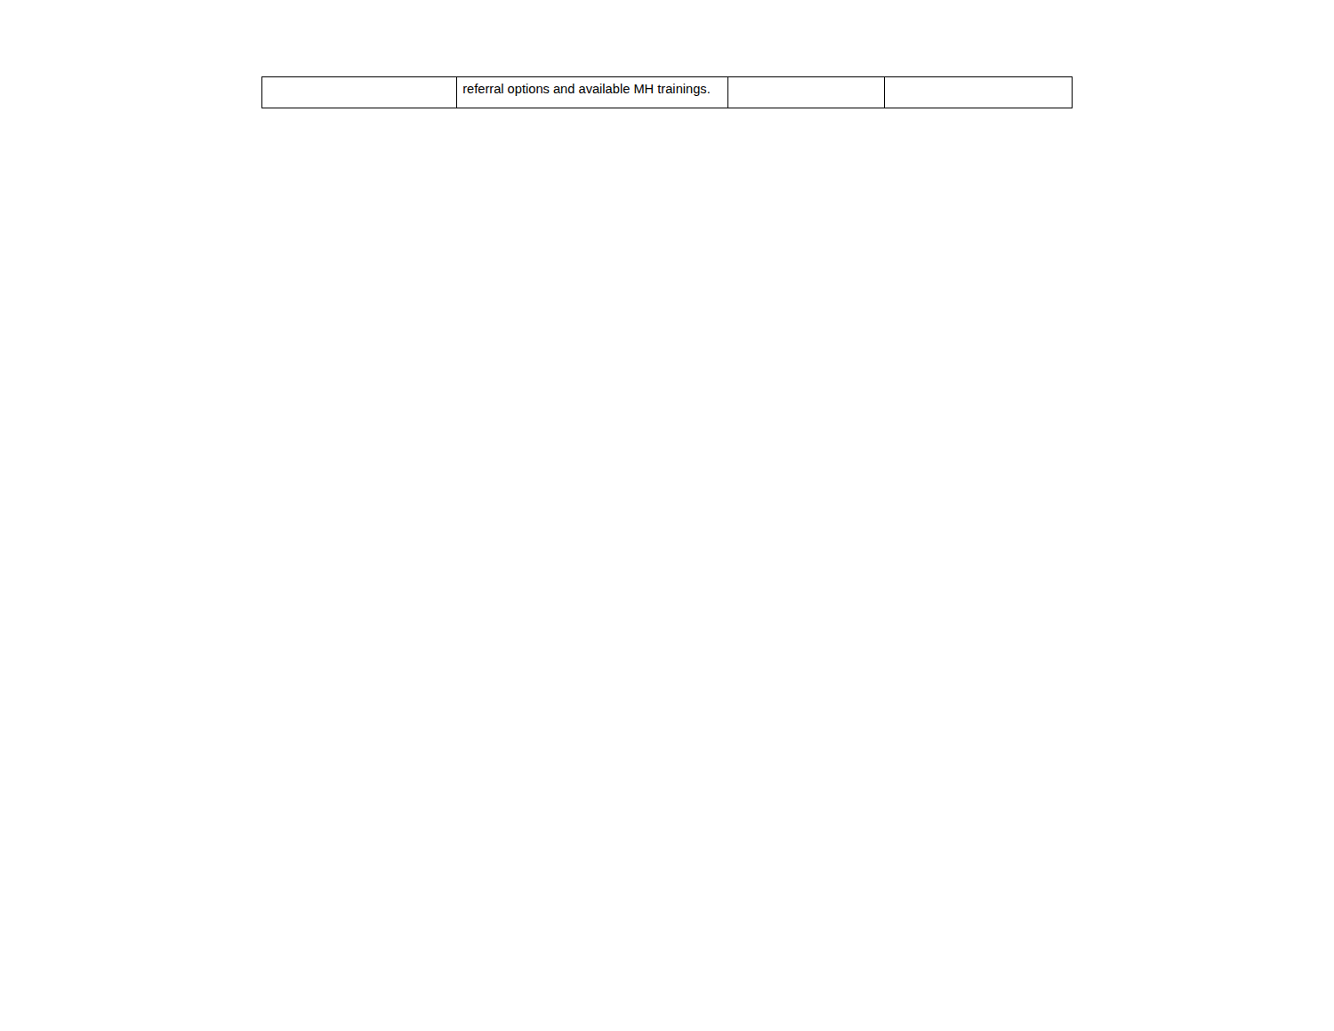| | referral options and available MH trainings. | | |